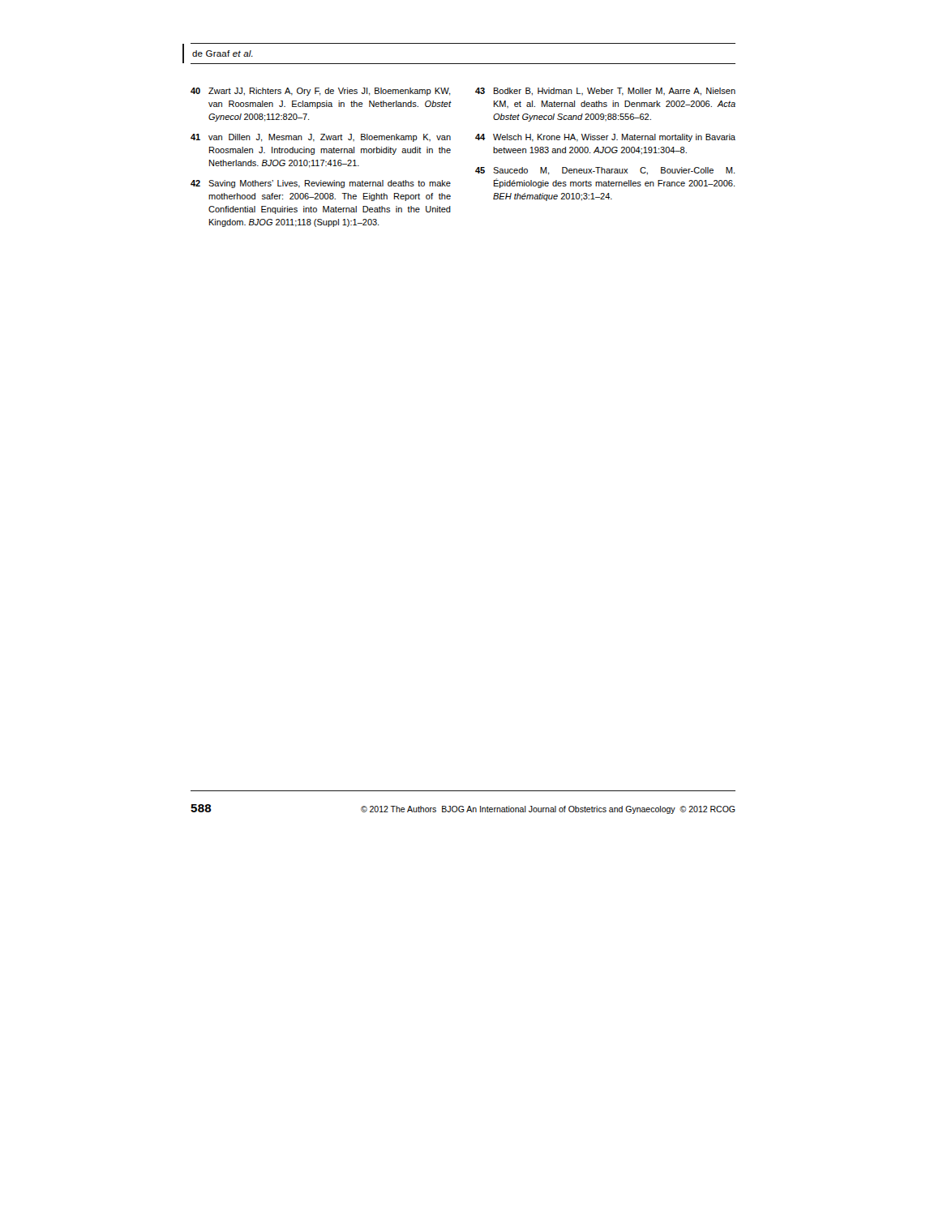de Graaf et al.
40 Zwart JJ, Richters A, Ory F, de Vries JI, Bloemenkamp KW, van Roosmalen J. Eclampsia in the Netherlands. Obstet Gynecol 2008;112:820–7.
41 van Dillen J, Mesman J, Zwart J, Bloemenkamp K, van Roosmalen J. Introducing maternal morbidity audit in the Netherlands. BJOG 2010;117:416–21.
42 Saving Mothers’ Lives, Reviewing maternal deaths to make motherhood safer: 2006–2008. The Eighth Report of the Confidential Enquiries into Maternal Deaths in the United Kingdom. BJOG 2011;118 (Suppl 1):1–203.
43 Bodker B, Hvidman L, Weber T, Moller M, Aarre A, Nielsen KM, et al. Maternal deaths in Denmark 2002–2006. Acta Obstet Gynecol Scand 2009;88:556–62.
44 Welsch H, Krone HA, Wisser J. Maternal mortality in Bavaria between 1983 and 2000. AJOG 2004;191:304–8.
45 Saucedo M, Deneux-Tharaux C, Bouvier-Colle M. Épidémiologie des morts maternelles en France 2001–2006. BEH thématique 2010;3:1–24.
588
© 2012 The Authors BJOG An International Journal of Obstetrics and Gynaecology © 2012 RCOG